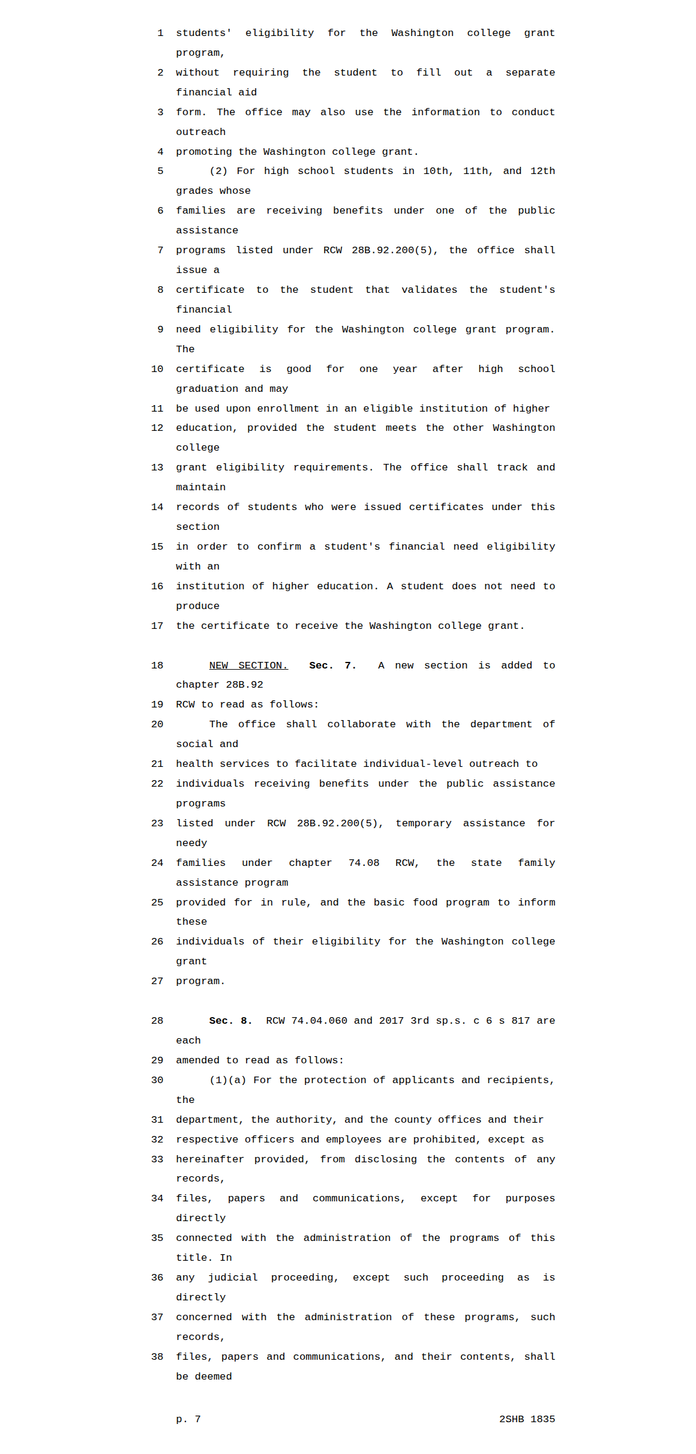1 students' eligibility for the Washington college grant program,
2 without requiring the student to fill out a separate financial aid
3 form. The office may also use the information to conduct outreach
4 promoting the Washington college grant.
5(2) For high school students in 10th, 11th, and 12th grades whose
6 families are receiving benefits under one of the public assistance
7 programs listed under RCW 28B.92.200(5), the office shall issue a
8 certificate to the student that validates the student's financial
9 need eligibility for the Washington college grant program. The
10 certificate is good for one year after high school graduation and may
11 be used upon enrollment in an eligible institution of higher
12 education, provided the student meets the other Washington college
13 grant eligibility requirements. The office shall track and maintain
14 records of students who were issued certificates under this section
15 in order to confirm a student's financial need eligibility with an
16 institution of higher education. A student does not need to produce
17 the certificate to receive the Washington college grant.
18 NEW SECTION. Sec. 7. A new section is added to chapter 28B.92
19 RCW to read as follows:
20 The office shall collaborate with the department of social and
21 health services to facilitate individual-level outreach to
22 individuals receiving benefits under the public assistance programs
23 listed under RCW 28B.92.200(5), temporary assistance for needy
24 families under chapter 74.08 RCW, the state family assistance program
25 provided for in rule, and the basic food program to inform these
26 individuals of their eligibility for the Washington college grant
27 program.
28 Sec. 8. RCW 74.04.060 and 2017 3rd sp.s. c 6 s 817 are each
29 amended to read as follows:
30(1)(a) For the protection of applicants and recipients, the
31 department, the authority, and the county offices and their
32 respective officers and employees are prohibited, except as
33 hereinafter provided, from disclosing the contents of any records,
34 files, papers and communications, except for purposes directly
35 connected with the administration of the programs of this title. In
36 any judicial proceeding, except such proceeding as is directly
37 concerned with the administration of these programs, such records,
38 files, papers and communications, and their contents, shall be deemed
p. 7 2SHB 1835